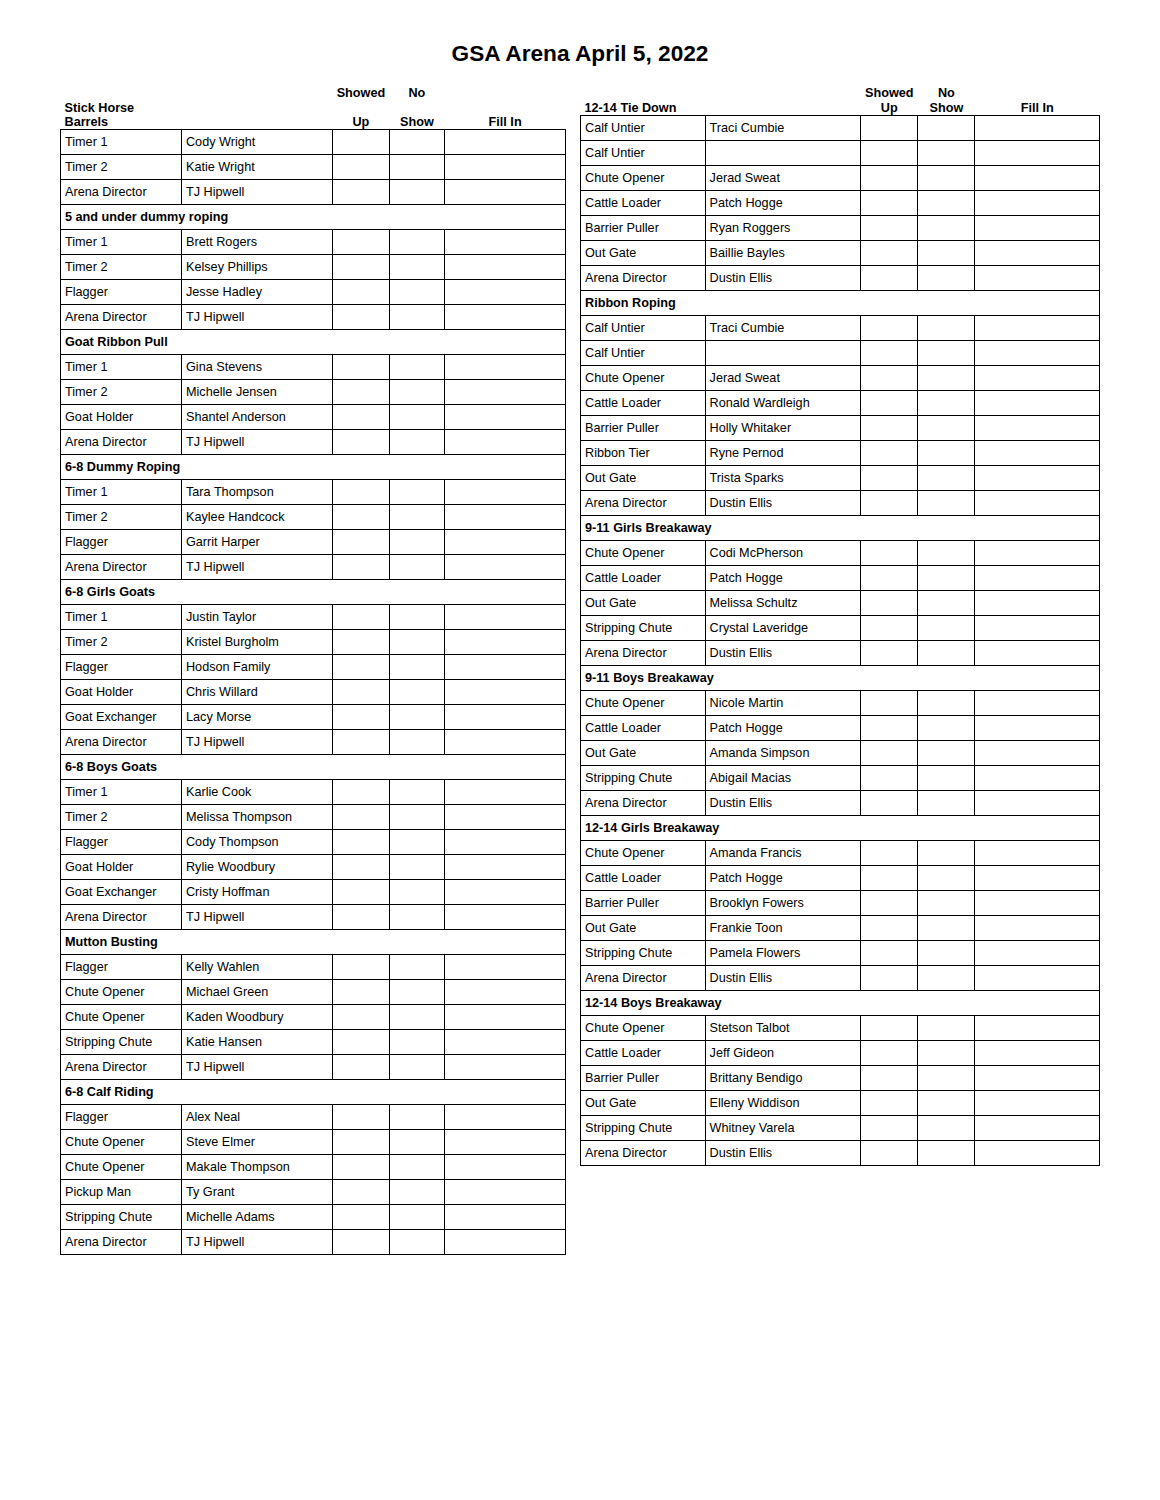GSA Arena April 5, 2022
| / / / Showed / No / / / --- / --- / --- / --- / --- / / Stick Horse Barrels / / Up / Show / Fill In / / Timer 1 / Cody Wright / / / / / Timer 2 / Katie Wright / / / / / Arena Director / TJ Hipwell / / / / / 5 and under dummy roping / / Timer 1 / Brett Rogers / / / / / Timer 2 / Kelsey Phillips / / / / / Flagger / Jesse Hadley / / / / / Arena Director / TJ Hipwell / / / / / Goat Ribbon Pull / / Timer 1 / Gina Stevens / / / / / Timer 2 / Michelle Jensen / / / / / Goat Holder / Shantel Anderson / / / / / Arena Director / TJ Hipwell / / / / / 6-8 Dummy Roping / / Timer 1 / Tara Thompson / / / / / Timer 2 / Kaylee Handcock / / / / / Flagger / Garrit Harper / / / / / Arena Director / TJ Hipwell / / / / / 6-8 Girls Goats / / Timer 1 / Justin Taylor / / / / / Timer 2 / Kristel Burgholm / / / / / Flagger / Hodson Family / / / / / Goat Holder / Chris Willard / / / / / Goat Exchanger / Lacy Morse / / / / / Arena Director / TJ Hipwell / / / / / 6-8 Boys Goats / / Timer 1 / Karlie Cook / / / / / Timer 2 / Melissa Thompson / / / / / Flagger / Cody Thompson / / / / / Goat Holder / Rylie Woodbury / / / / / Goat Exchanger / Cristy Hoffman / / / / / Arena Director / TJ Hipwell / / / / / Mutton Busting / / Flagger / Kelly Wahlen / / / / / Chute Opener / Michael Green / / / / / Chute Opener / Kaden Woodbury / / / / / Stripping Chute / Katie Hansen / / / / / Arena Director / TJ Hipwell / / / / / 6-8 Calf Riding / / Flagger / Alex Neal / / / / / Chute Opener / Steve Elmer / / / / / Chute Opener / Makale Thompson / / / / / Pickup Man / Ty Grant / / / / / Stripping Chute / Michelle Adams / / / / / Arena Director / TJ Hipwell / / / / | / / / Showed / No / / / --- / --- / --- / --- / --- / / 12-14 Tie Down / / Up / Show / Fill In / / Calf Untier / Traci Cumbie / / / / / Calf Untier / / / / / / Chute Opener / Jerad Sweat / / / / / Cattle Loader / Patch Hogge / / / / / Barrier Puller / Ryan Roggers / / / / / Out Gate / Baillie Bayles / / / / / Arena Director / Dustin Ellis / / / / / Ribbon Roping / / Calf Untier / Traci Cumbie / / / / / Calf Untier / / / / / / Chute Opener / Jerad Sweat / / / / / Cattle Loader / Ronald Wardleigh / / / / / Barrier Puller / Holly Whitaker / / / / / Ribbon Tier / Ryne Pernod / / / / / Out Gate / Trista Sparks / / / / / Arena Director / Dustin Ellis / / / / / 9-11 Girls Breakaway / / Chute Opener / Codi McPherson / / / / / Cattle Loader / Patch Hogge / / / / / Out Gate / Melissa Schultz / / / / / Stripping Chute / Crystal Laveridge / / / / / Arena Director / Dustin Ellis / / / / / 9-11 Boys Breakaway / / Chute Opener / Nicole Martin / / / / / Cattle Loader / Patch Hogge / / / / / Out Gate / Amanda Simpson / / / / / Stripping Chute / Abigail Macias / / / / / Arena Director / Dustin Ellis / / / / / 12-14 Girls Breakaway / / Chute Opener / Amanda Francis / / / / / Cattle Loader / Patch Hogge / / / / / Barrier Puller / Brooklyn Fowers / / / / / Out Gate / Frankie Toon / / / / / Stripping Chute / Pamela Flowers / / / / / Arena Director / Dustin Ellis / / / / / 12-14 Boys Breakaway / / Chute Opener / Stetson Talbot / / / / / Cattle Loader / Jeff Gideon / / / / / Barrier Puller / Brittany Bendigo / / / / / Out Gate / Elleny Widdison / / / / / Stripping Chute / Whitney Varela / / / / / Arena Director / Dustin Ellis / / / / |